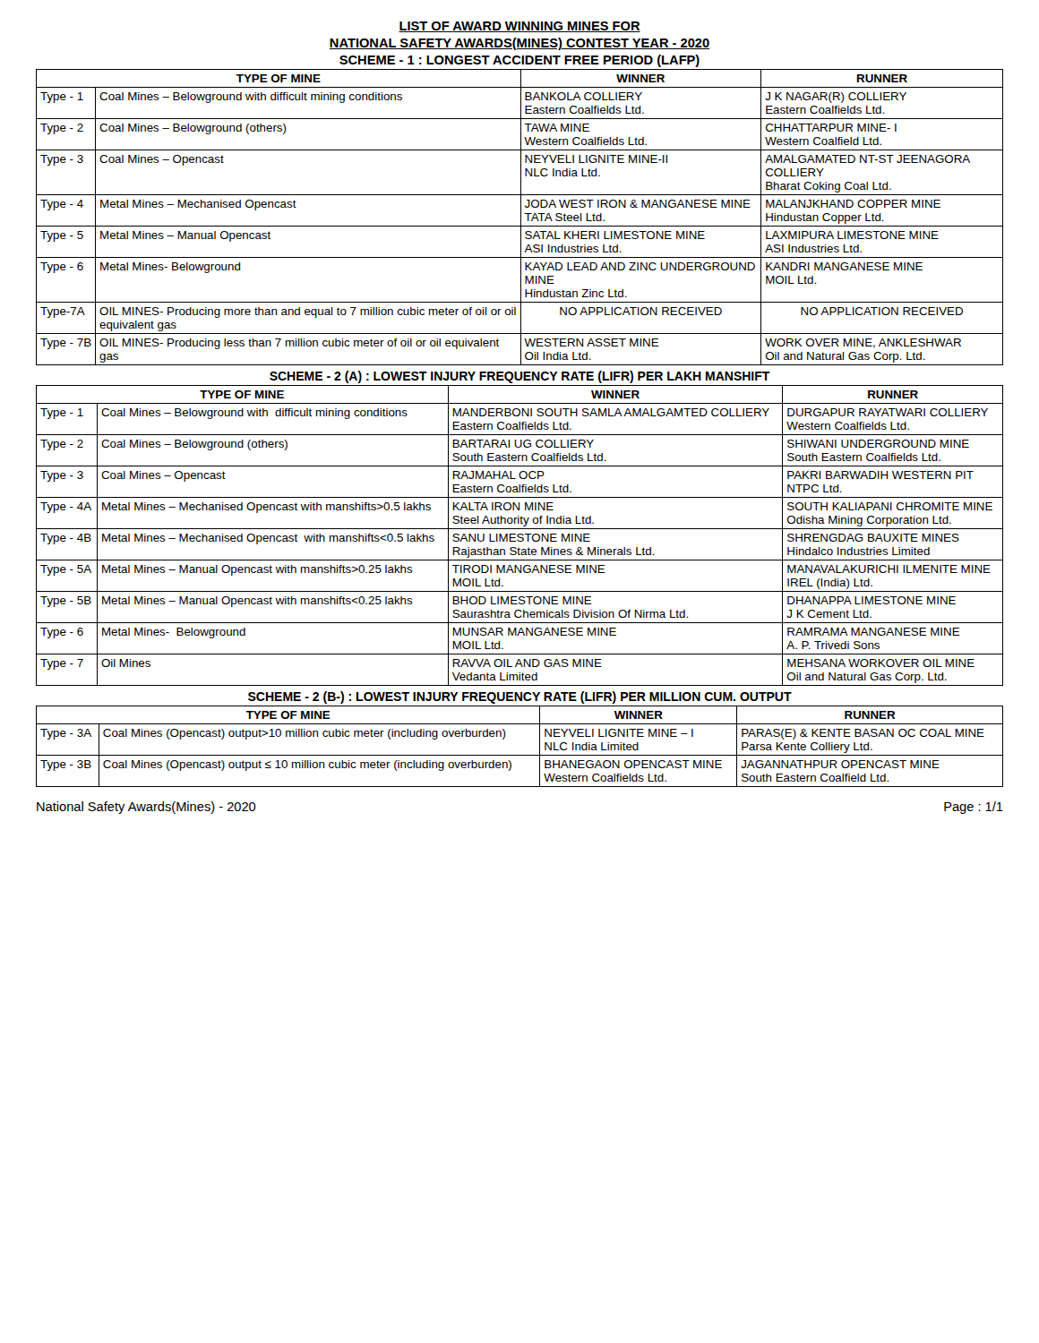LIST OF AWARD WINNING MINES FOR
NATIONAL SAFETY AWARDS(MINES) CONTEST YEAR - 2020
SCHEME - 1 : LONGEST ACCIDENT FREE PERIOD (LAFP)
| TYPE OF MINE | WINNER | RUNNER |
| --- | --- | --- |
| Type - 1 | Coal Mines – Belowground with difficult mining conditions | BANKOLA COLLIERY Eastern Coalfields Ltd. | J K NAGAR(R) COLLIERY Eastern Coalfields Ltd. |
| Type - 2 | Coal Mines – Belowground (others) | TAWA MINE Western Coalfields Ltd. | CHHATTARPUR MINE- I Western Coalfield Ltd. |
| Type - 3 | Coal Mines – Opencast | NEYVELI LIGNITE MINE-II NLC India Ltd. | AMALGAMATED NT-ST JEENAGORA COLLIERY Bharat Coking Coal Ltd. |
| Type - 4 | Metal Mines – Mechanised Opencast | JODA WEST IRON & MANGANESE MINE TATA Steel Ltd. | MALANJKHAND COPPER MINE Hindustan Copper Ltd. |
| Type - 5 | Metal Mines – Manual Opencast | SATAL KHERI LIMESTONE MINE ASI Industries Ltd. | LAXMIPURA LIMESTONE MINE ASI Industries Ltd. |
| Type - 6 | Metal Mines- Belowground | KAYAD LEAD AND ZINC UNDERGROUND MINE Hindustan Zinc Ltd. | KANDRI MANGANESE MINE MOIL Ltd. |
| Type-7A | OIL MINES- Producing more than and equal to 7 million cubic meter of oil or oil equivalent gas | NO APPLICATION RECEIVED | NO APPLICATION RECEIVED |
| Type - 7B | OIL MINES- Producing less than 7 million cubic meter of oil or oil equivalent gas | WESTERN ASSET MINE Oil India Ltd. | WORK OVER MINE, ANKLESHWAR Oil and Natural Gas Corp. Ltd. |
SCHEME - 2 (A) : LOWEST INJURY FREQUENCY RATE (LIFR) PER LAKH MANSHIFT
| TYPE OF MINE | WINNER | RUNNER |
| --- | --- | --- |
| Type - 1 | Coal Mines – Belowground with difficult mining conditions | MANDERBONI SOUTH SAMLA AMALGAMTED COLLIERY Eastern Coalfields Ltd. | DURGAPUR RAYATWARI COLLIERY Western Coalfields Ltd. |
| Type - 2 | Coal Mines – Belowground (others) | BARTARAI UG COLLIERY South Eastern Coalfields Ltd. | SHIWANI UNDERGROUND MINE South Eastern Coalfields Ltd. |
| Type - 3 | Coal Mines – Opencast | RAJMAHAL OCP Eastern Coalfields Ltd. | PAKRI BARWADIH WESTERN PIT NTPC Ltd. |
| Type - 4A | Metal Mines – Mechanised Opencast with manshifts>0.5 lakhs | KALTA IRON MINE Steel Authority of India Ltd. | SOUTH KALIAPANI CHROMITE MINE Odisha Mining Corporation Ltd. |
| Type - 4B | Metal Mines – Mechanised Opencast with manshifts<0.5 lakhs | SANU LIMESTONE MINE Rajasthan State Mines & Minerals Ltd. | SHRENGDAG BAUXITE MINES Hindalco Industries Limited |
| Type - 5A | Metal Mines – Manual Opencast with manshifts>0.25 lakhs | TIRODI MANGANESE MINE MOIL Ltd. | MANAVALAKURICHI ILMENITE MINE IREL (India) Ltd. |
| Type - 5B | Metal Mines – Manual Opencast with manshifts<0.25 lakhs | BHOD LIMESTONE MINE Saurashtra Chemicals Division Of Nirma Ltd. | DHANAPPA LIMESTONE MINE J K Cement Ltd. |
| Type - 6 | Metal Mines- Belowground | MUNSAR MANGANESE MINE MOIL Ltd. | RAMRAMA MANGANESE MINE A. P. Trivedi Sons |
| Type - 7 | Oil Mines | RAVVA OIL AND GAS MINE Vedanta Limited | MEHSANA WORKOVER OIL MINE Oil and Natural Gas Corp. Ltd. |
SCHEME - 2 (B-) : LOWEST INJURY FREQUENCY RATE (LIFR) PER MILLION CUM. OUTPUT
| TYPE OF MINE | WINNER | RUNNER |
| --- | --- | --- |
| Type - 3A | Coal Mines (Opencast) output>10 million cubic meter (including overburden) | NEYVELI LIGNITE MINE – I NLC India Limited | PARAS(E) & KENTE BASAN OC COAL MINE Parsa Kente Colliery Ltd. |
| Type - 3B | Coal Mines (Opencast) output ≤ 10 million cubic meter (including overburden) | BHANEGAON OPENCAST MINE Western Coalfields Ltd. | JAGANNATHPUR OPENCAST MINE South Eastern Coalfield Ltd. |
National Safety Awards(Mines) - 2020 Page : 1/1